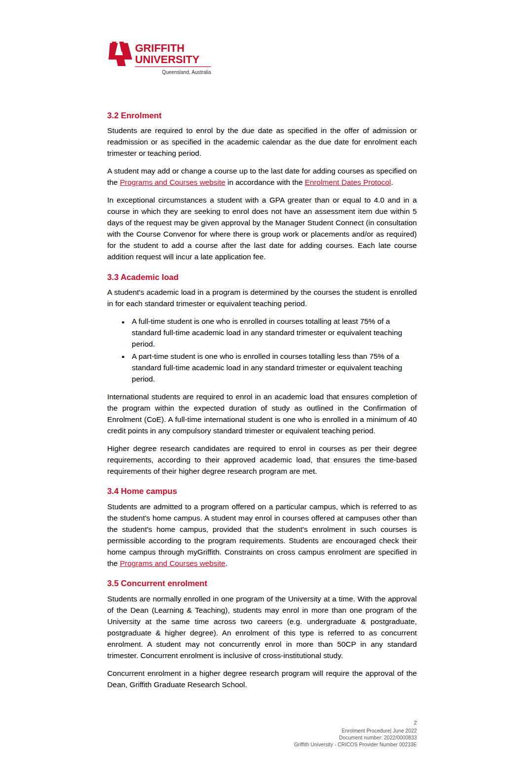3.2 Enrolment
Students are required to enrol by the due date as specified in the offer of admission or readmission or as specified in the academic calendar as the due date for enrolment each trimester or teaching period.
A student may add or change a course up to the last date for adding courses as specified on the Programs and Courses website in accordance with the Enrolment Dates Protocol.
In exceptional circumstances a student with a GPA greater than or equal to 4.0 and in a course in which they are seeking to enrol does not have an assessment item due within 5 days of the request may be given approval by the Manager Student Connect (in consultation with the Course Convenor for where there is group work or placements and/or as required) for the student to add a course after the last date for adding courses. Each late course addition request will incur a late application fee.
3.3 Academic load
A student's academic load in a program is determined by the courses the student is enrolled in for each standard trimester or equivalent teaching period.
A full-time student is one who is enrolled in courses totalling at least 75% of a standard full-time academic load in any standard trimester or equivalent teaching period.
A part-time student is one who is enrolled in courses totalling less than 75% of a standard full-time academic load in any standard trimester or equivalent teaching period.
International students are required to enrol in an academic load that ensures completion of the program within the expected duration of study as outlined in the Confirmation of Enrolment (CoE). A full-time international student is one who is enrolled in a minimum of 40 credit points in any compulsory standard trimester or equivalent teaching period.
Higher degree research candidates are required to enrol in courses as per their degree requirements, according to their approved academic load, that ensures the time-based requirements of their higher degree research program are met.
3.4 Home campus
Students are admitted to a program offered on a particular campus, which is referred to as the student's home campus. A student may enrol in courses offered at campuses other than the student's home campus, provided that the student's enrolment in such courses is permissible according to the program requirements. Students are encouraged check their home campus through myGriffith. Constraints on cross campus enrolment are specified in the Programs and Courses website.
3.5 Concurrent enrolment
Students are normally enrolled in one program of the University at a time. With the approval of the Dean (Learning & Teaching), students may enrol in more than one program of the University at the same time across two careers (e.g. undergraduate & postgraduate, postgraduate & higher degree). An enrolment of this type is referred to as concurrent enrolment. A student may not concurrently enrol in more than 50CP in any standard trimester. Concurrent enrolment is inclusive of cross-institutional study.
Concurrent enrolment in a higher degree research program will require the approval of the Dean, Griffith Graduate Research School.
2
Enrolment Procedure| June 2022
Document number: 2022/0000833
Griffith University - CRICOS Provider Number 00233E